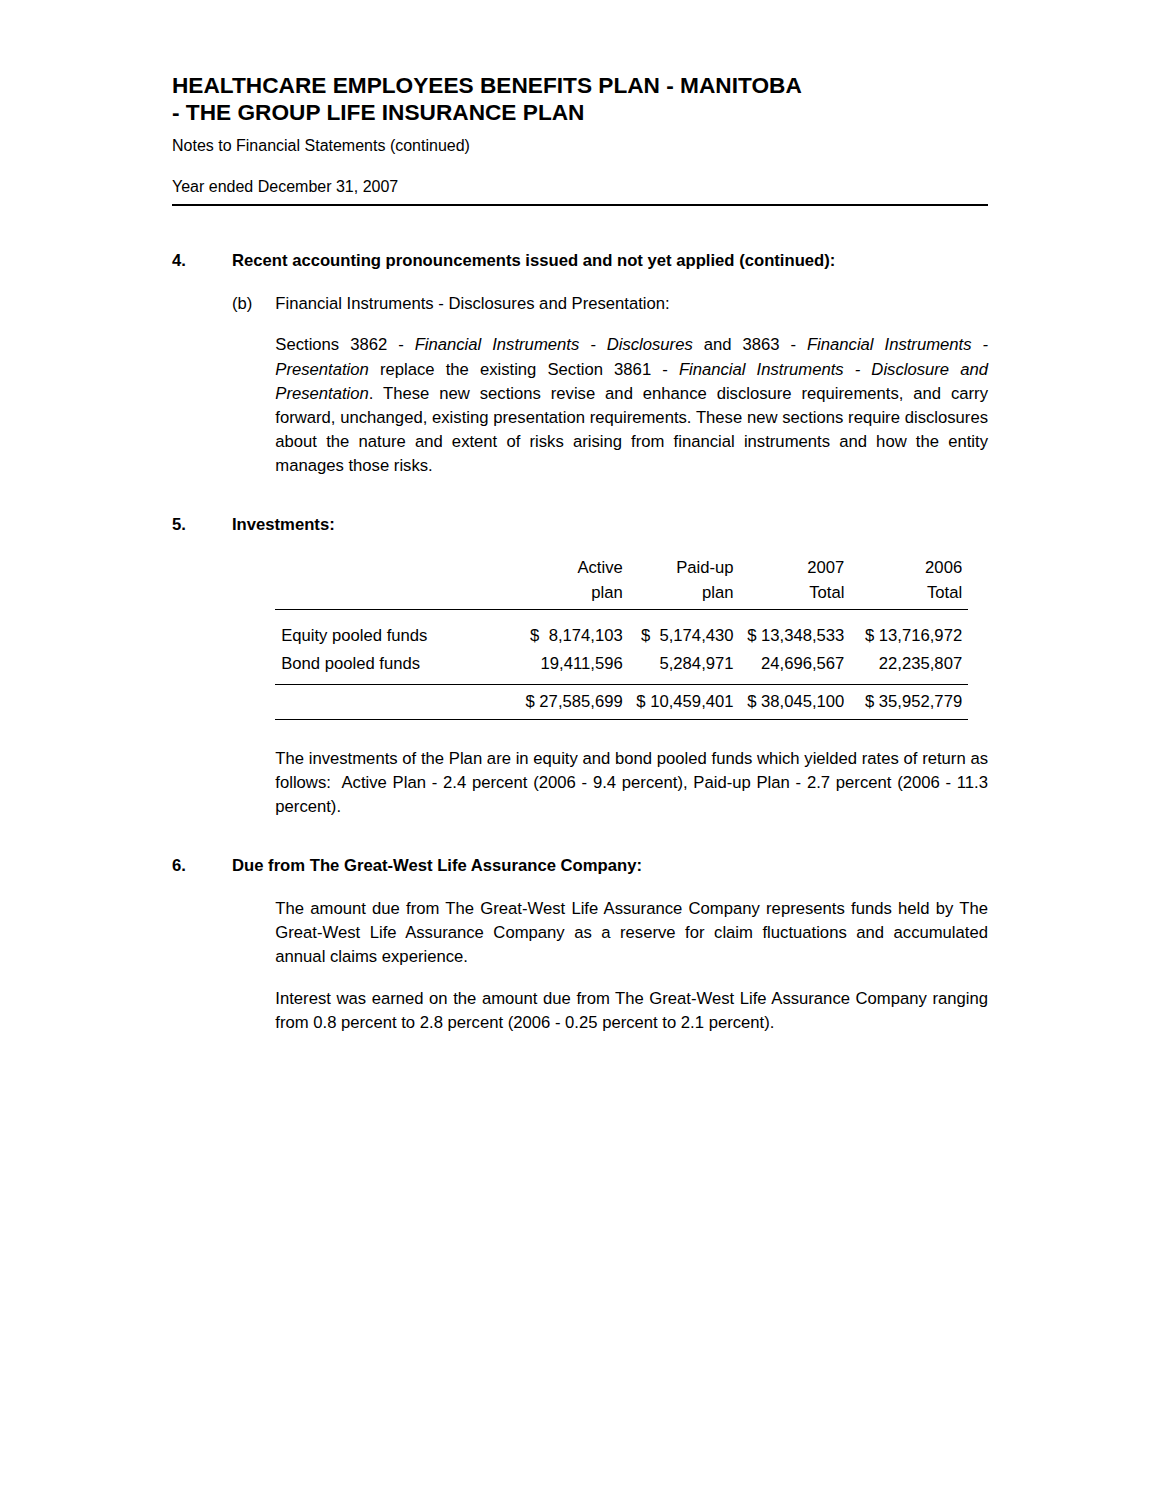Healthcare Employees Benefits Plan - Manitoba
- The Group Life Insurance Plan
Notes to Financial Statements (continued)
Year ended December 31, 2007
4.
Recent accounting pronouncements issued and not yet applied (continued):
(b)
Financial Instruments - Disclosures and Presentation:
Sections 3862 - Financial Instruments - Disclosures and 3863 - Financial Instruments - Presentation replace the existing Section 3861 - Financial Instruments - Disclosure and Presentation. These new sections revise and enhance disclosure requirements, and carry forward, unchanged, existing presentation requirements. These new sections require disclosures about the nature and extent of risks arising from financial instruments and how the entity manages those risks.
5.
Investments:
| | Active | Paid-up | 2007 | 2006 |
| --- | --- | --- | --- | --- |
| | plan | plan | Total | Total |
| Equity pooled funds | $ 8,174,103 | $ 5,174,430 | $ 13,348,533 | $ 13,716,972 |
| Bond pooled funds | 19,411,596 | 5,284,971 | 24,696,567 | 22,235,807 |
| | $ 27,585,699 | $ 10,459,401 | $ 38,045,100 | $ 35,952,779 |
The investments of the Plan are in equity and bond pooled funds which yielded rates of return as follows: Active Plan - 2.4 percent (2006 - 9.4 percent), Paid-up Plan - 2.7 percent (2006 - 11.3 percent).
6.
Due from The Great-West Life Assurance Company:
The amount due from The Great-West Life Assurance Company represents funds held by The Great-West Life Assurance Company as a reserve for claim fluctuations and accumulated annual claims experience.
Interest was earned on the amount due from The Great-West Life Assurance Company ranging from 0.8 percent to 2.8 percent (2006 - 0.25 percent to 2.1 percent).